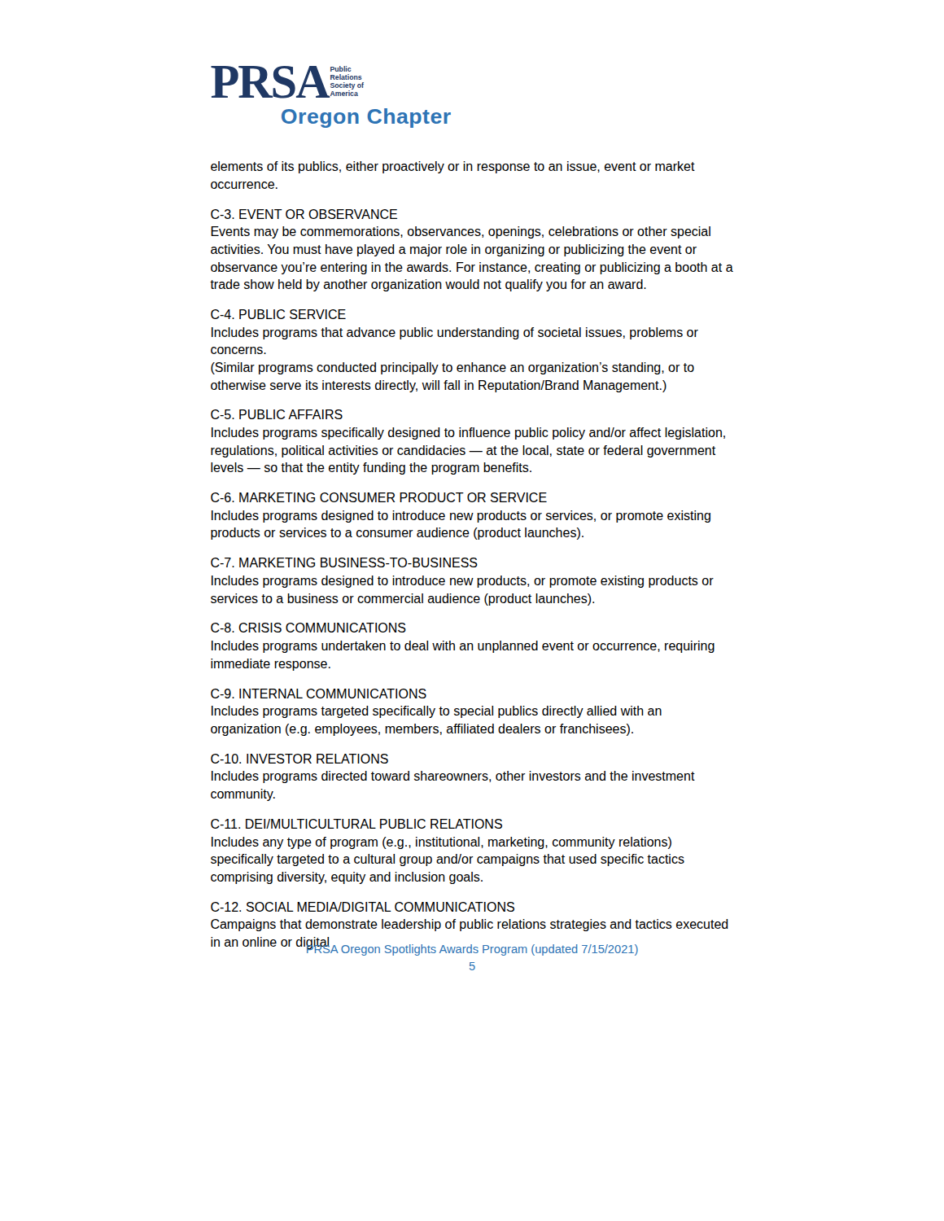PRSA Public
Relations
Society of
America
Oregon Chapter
elements of its publics, either proactively or in response to an issue, event or market occurrence.
C-3. EVENT OR OBSERVANCE Events may be commemorations, observances, openings, celebrations or other special activities. You must have played a major role in organizing or publicizing the event or observance you’re entering in the awards. For instance, creating or publicizing a booth at a trade show held by another organization would not qualify you for an award.
C-4. PUBLIC SERVICE Includes programs that advance public understanding of societal issues, problems or concerns.
(Similar programs conducted principally to enhance an organization’s standing, or to otherwise serve its interests directly, will fall in Reputation/Brand Management.)
C-5. PUBLIC AFFAIRS Includes programs specifically designed to influence public policy and/or affect legislation, regulations, political activities or candidacies — at the local, state or federal government levels — so that the entity funding the program benefits.
C-6. MARKETING CONSUMER PRODUCT OR SERVICE Includes programs designed to introduce new products or services, or promote existing products or services to a consumer audience (product launches).
C-7. MARKETING BUSINESS-TO-BUSINESS Includes programs designed to introduce new products, or promote existing products or services to a business or commercial audience (product launches).
C-8. CRISIS COMMUNICATIONS Includes programs undertaken to deal with an unplanned event or occurrence, requiring immediate response.
C-9. INTERNAL COMMUNICATIONS Includes programs targeted specifically to special publics directly allied with an organization (e.g. employees, members, affiliated dealers or franchisees).
C-10. INVESTOR RELATIONS Includes programs directed toward shareowners, other investors and the investment community.
C-11. DEI/MULTICULTURAL PUBLIC RELATIONS Includes any type of program (e.g., institutional, marketing, community relations) specifically targeted to a cultural group and/or campaigns that used specific tactics comprising diversity, equity and inclusion goals.
C-12. SOCIAL MEDIA/DIGITAL COMMUNICATIONS Campaigns that demonstrate leadership of public relations strategies and tactics executed in an online or digital
PRSA Oregon Spotlights Awards Program (updated 7/15/2021)
5